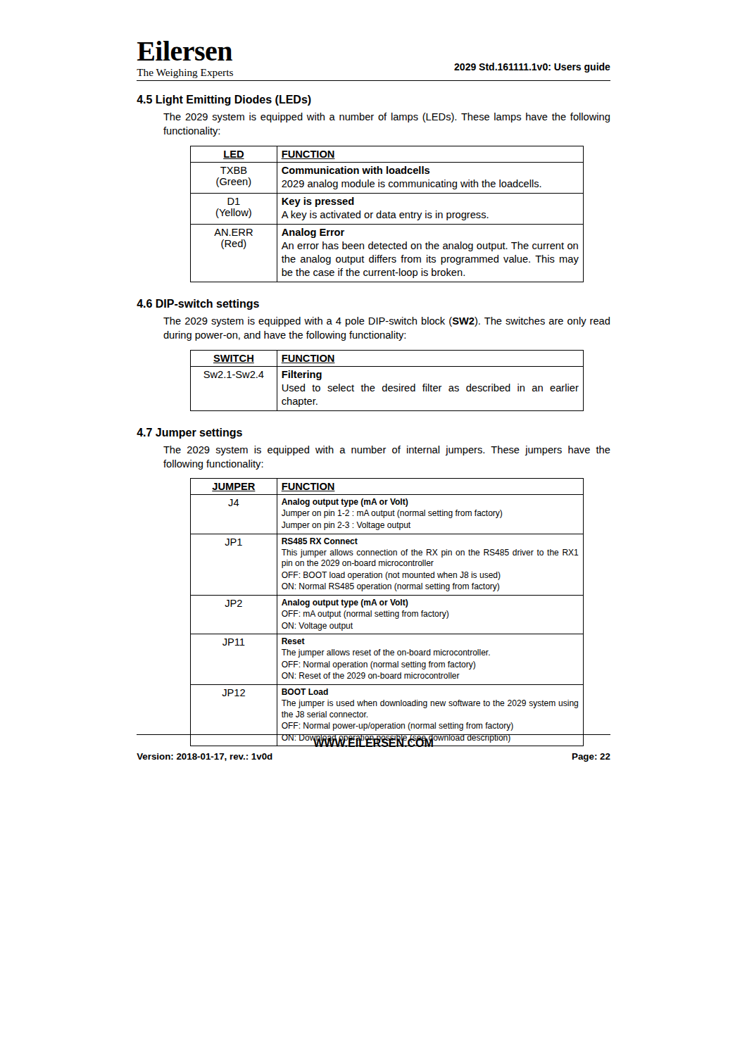Eilersen
The Weighing Experts
2029 Std.161111.1v0: Users guide
4.5 Light Emitting Diodes (LEDs)
The 2029 system is equipped with a number of lamps (LEDs). These lamps have the following functionality:
| LED | FUNCTION |
| --- | --- |
| TXBB (Green) | Communication with loadcells 2029 analog module is communicating with the loadcells. |
| D1 (Yellow) | Key is pressed A key is activated or data entry is in progress. |
| AN.ERR (Red) | Analog Error An error has been detected on the analog output. The current on the analog output differs from its programmed value. This may be the case if the current-loop is broken. |
4.6 DIP-switch settings
The 2029 system is equipped with a 4 pole DIP-switch block (SW2). The switches are only read during power-on, and have the following functionality:
| SWITCH | FUNCTION |
| --- | --- |
| Sw2.1-Sw2.4 | Filtering Used to select the desired filter as described in an earlier chapter. |
4.7 Jumper settings
The 2029 system is equipped with a number of internal jumpers. These jumpers have the following functionality:
| JUMPER | FUNCTION |
| --- | --- |
| J4 | Analog output type (mA or Volt) Jumper on pin 1-2 : mA output (normal setting from factory) Jumper on pin 2-3 : Voltage output |
| JP1 | RS485 RX Connect This jumper allows connection of the RX pin on the RS485 driver to the RX1 pin on the 2029 on-board microcontroller OFF: BOOT load operation (not mounted when J8 is used) ON: Normal RS485 operation (normal setting from factory) |
| JP2 | Analog output type (mA or Volt) OFF: mA output (normal setting from factory) ON: Voltage output |
| JP11 | Reset The jumper allows reset of the on-board microcontroller. OFF: Normal operation (normal setting from factory) ON: Reset of the 2029 on-board microcontroller |
| JP12 | BOOT Load The jumper is used when downloading new software to the 2029 system using the J8 serial connector. OFF: Normal power-up/operation (normal setting from factory) ON: Download operation possible (see download description) |
WWW.EILERSEN.COM
Version: 2018-01-17, rev.: 1v0d
Page: 22